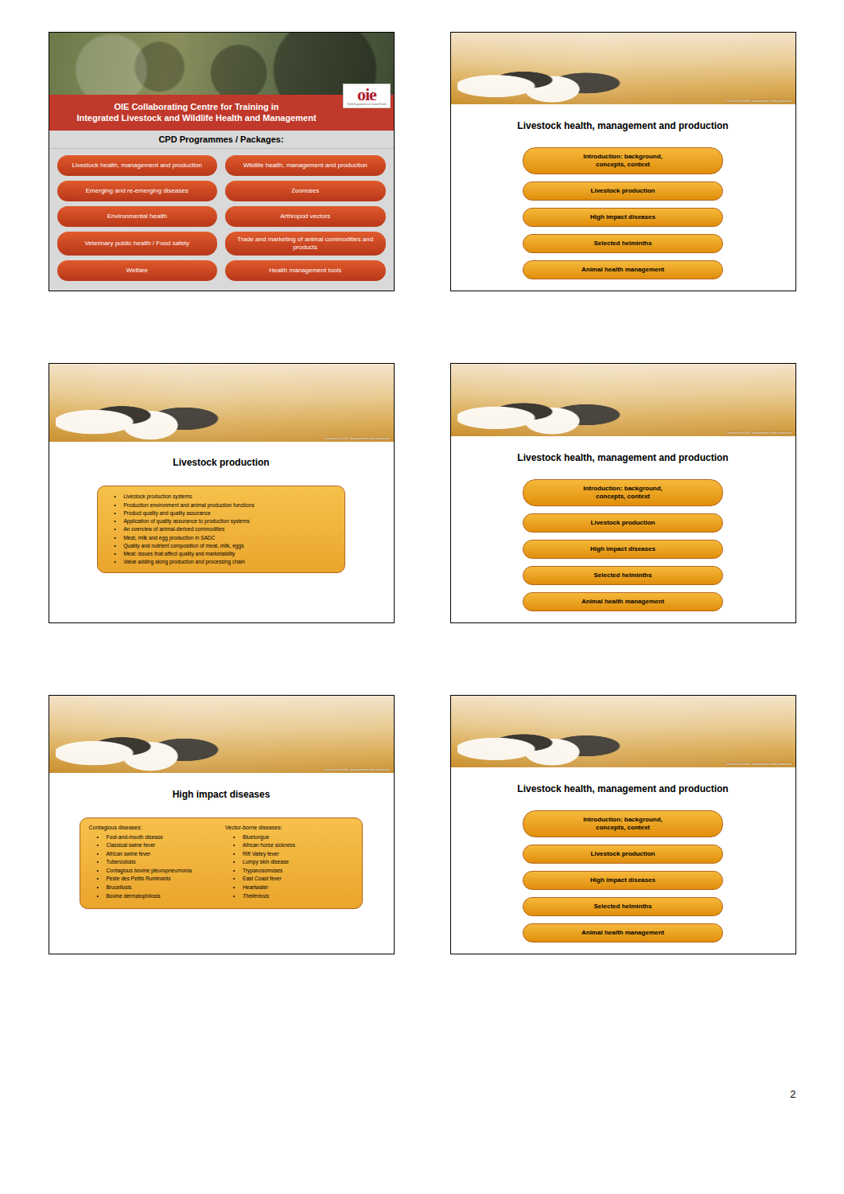OIE Collaborating Centre for Training in
Integrated Livestock and Wildlife Health and Management oieWorld Organisation for Animal Health
CPD Programmes / Packages:
Livestock health, management and production
Wildlife health, management and production
Emerging and re-emerging diseases
Zoonoses
Environmental health
Arthropod vectors
Veterinary public health / Food safety
Trade and marketing of animal commodities and products
Welfare
Health management tools
Livestock health, management and production
Livestock health, management and production
Introduction: background,
concepts, context
Livestock production
High impact diseases
Selected helminths
Animal health management
Livestock health, management and production
Livestock production
Livestock production systems
Production environment and animal production functions
Product quality and quality assurance
Application of quality assurance to production systems
An overview of animal-derived commodities
Meat, milk and egg production in SADC
Quality and nutrient composition of meat, milk, eggs
Meat: issues that affect quality and marketability
Value adding along production and processing chain
Livestock health, management and production
Livestock health, management and production
Introduction: background,
concepts, context
Livestock production
High impact diseases
Selected helminths
Animal health management
Livestock health, management and production
High impact diseases
Contagious diseases:
Foot-and-mouth disease
Classical swine fever
African swine fever
Tuberculosis
Contagious bovine pleuropneumonia
Peste des Petits Ruminants
Brucellosis
Bovine dermatophilosis
Vector-borne diseases:
Bluetongue
African horse sickness
Rift Valley fever
Lumpy skin disease
Trypanosomoses
East Coast fever
Heartwater
Theileriosis
Livestock health, management and production
Livestock health, management and production
Introduction: background,
concepts, context
Livestock production
High impact diseases
Selected helminths
Animal health management
2